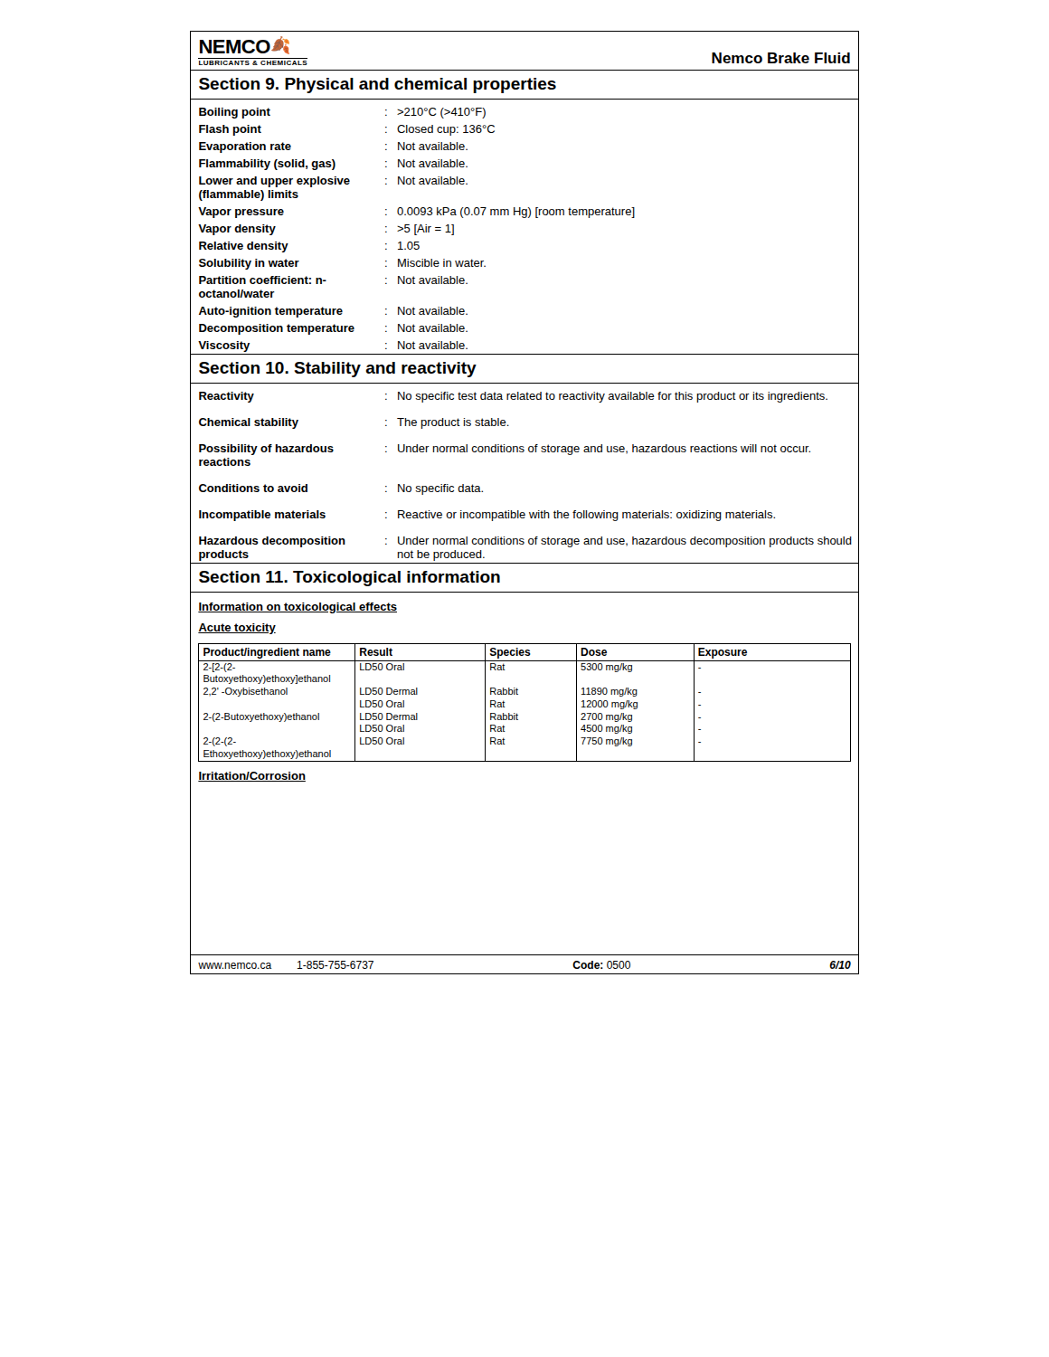NEMCO🍂
LUBRICANTS & CHEMICALS
Nemco Brake Fluid
Section 9. Physical and chemical properties
| Boiling point | : | >210°C (>410°F) |
| Flash point | : | Closed cup: 136°C |
| Evaporation rate | : | Not available. |
| Flammability (solid, gas) | : | Not available. |
| Lower and upper explosive (flammable) limits | : | Not available. |
| Vapor pressure | : | 0.0093 kPa (0.07 mm Hg) [room temperature] |
| Vapor density | : | >5 [Air = 1] |
| Relative density | : | 1.05 |
| Solubility in water | : | Miscible in water. |
| Partition coefficient: n-octanol/water | : | Not available. |
| Auto-ignition temperature | : | Not available. |
| Decomposition temperature | : | Not available. |
| Viscosity | : | Not available. |
Section 10. Stability and reactivity
| Reactivity | : | No specific test data related to reactivity available for this product or its ingredients. |
| Chemical stability | : | The product is stable. |
| Possibility of hazardous reactions | : | Under normal conditions of storage and use, hazardous reactions will not occur. |
| Conditions to avoid | : | No specific data. |
| Incompatible materials | : | Reactive or incompatible with the following materials: oxidizing materials. |
| Hazardous decomposition products | : | Under normal conditions of storage and use, hazardous decomposition products should not be produced. |
Section 11. Toxicological information
Information on toxicological effects
Acute toxicity
| Product/ingredient name | Result | Species | Dose | Exposure |
| --- | --- | --- | --- | --- |
| 2-[2-(2-Butoxyethoxy)ethoxy]ethanol | LD50 Oral | Rat | 5300 mg/kg | - |
| 2,2' -Oxybisethanol | LD50 Dermal | Rabbit | 11890 mg/kg | - |
| | LD50 Oral | Rat | 12000 mg/kg | - |
| 2-(2-Butoxyethoxy)ethanol | LD50 Dermal | Rabbit | 2700 mg/kg | - |
| | LD50 Oral | Rat | 4500 mg/kg | - |
| 2-(2-(2-Ethoxyethoxy)ethoxy)ethanol | LD50 Oral | Rat | 7750 mg/kg | - |
Irritation/Corrosion
www.nemco.ca 1-855-755-6737
Code: 0500
6/10